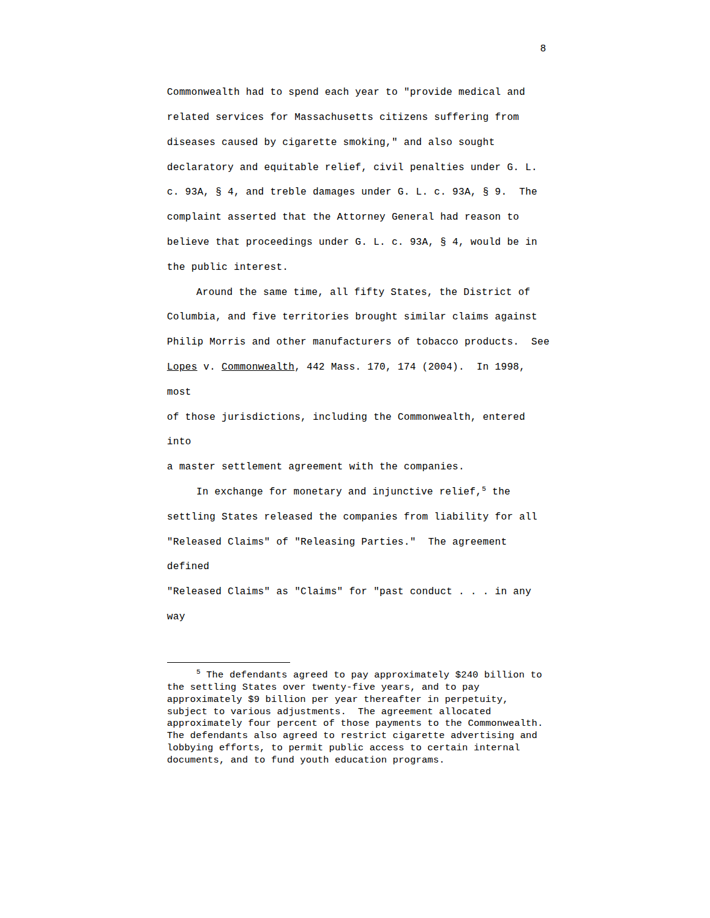8
Commonwealth had to spend each year to "provide medical and
related services for Massachusetts citizens suffering from
diseases caused by cigarette smoking," and also sought
declaratory and equitable relief, civil penalties under G. L.
c. 93A, § 4, and treble damages under G. L. c. 93A, § 9. The
complaint asserted that the Attorney General had reason to
believe that proceedings under G. L. c. 93A, § 4, would be in
the public interest.
Around the same time, all fifty States, the District of
Columbia, and five territories brought similar claims against
Philip Morris and other manufacturers of tobacco products. See
Lopes v. Commonwealth, 442 Mass. 170, 174 (2004). In 1998, most
of those jurisdictions, including the Commonwealth, entered into
a master settlement agreement with the companies.
In exchange for monetary and injunctive relief,5 the
settling States released the companies from liability for all
"Released Claims" of "Releasing Parties." The agreement defined
"Released Claims" as "Claims" for "past conduct . . . in any way
5 The defendants agreed to pay approximately $240 billion to the settling States over twenty-five years, and to pay approximately $9 billion per year thereafter in perpetuity, subject to various adjustments. The agreement allocated approximately four percent of those payments to the Commonwealth. The defendants also agreed to restrict cigarette advertising and lobbying efforts, to permit public access to certain internal documents, and to fund youth education programs.